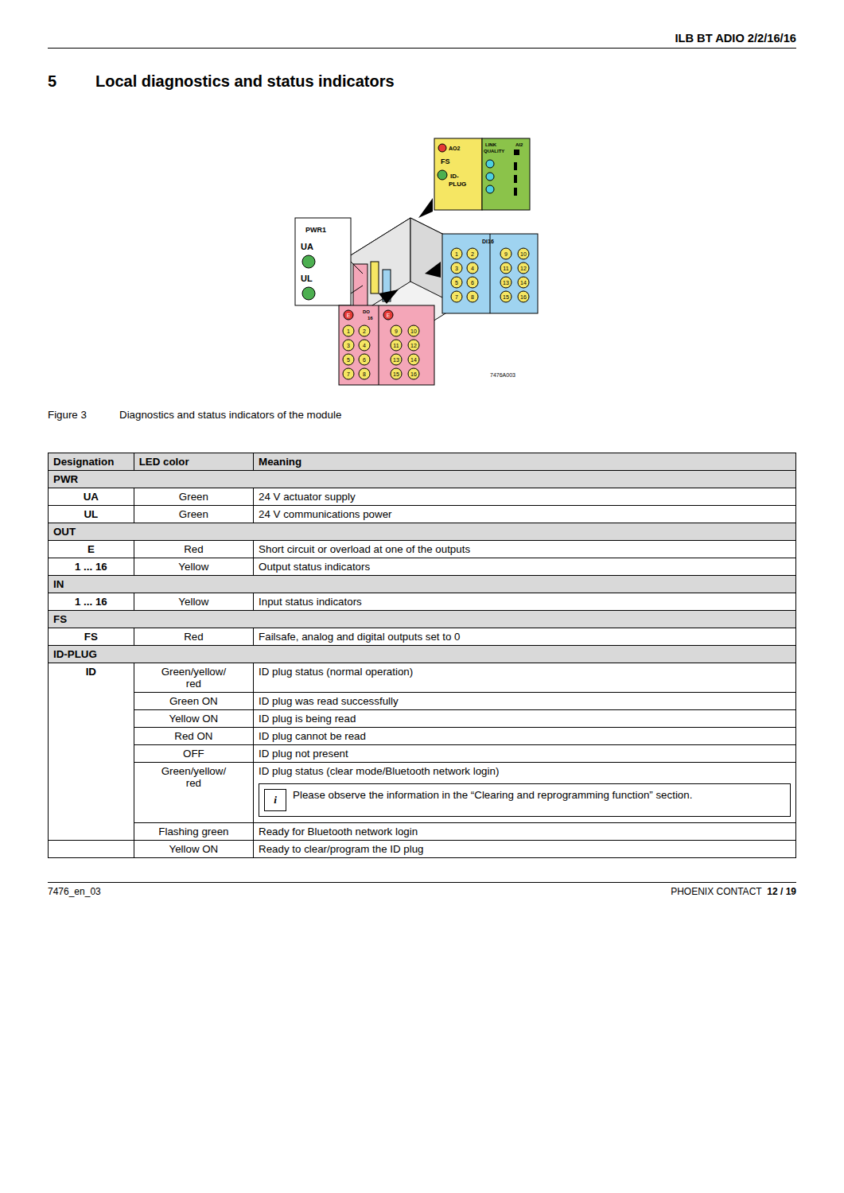ILB BT ADIO 2/2/16/16
5 Local diagnostics and status indicators
PWR1 UA UL AO2 FS ID- PLUG LINK QUALITY AI2 DI16 1 2 3 4 5 6 7 8 9 10 11 12 13 14 15 16 E DO 16 E 1 2 3 4 5 6 7 8 9 10 11 12 13 14 15 16 7476A003
Figure 3 Diagnostics and status indicators of the module
| Designation | LED color | Meaning |
| --- | --- | --- |
| PWR |
| UA | Green | 24 V actuator supply |
| UL | Green | 24 V communications power |
| OUT |
| E | Red | Short circuit or overload at one of the outputs |
| 1 ... 16 | Yellow | Output status indicators |
| IN |
| 1 ... 16 | Yellow | Input status indicators |
| FS |
| FS | Red | Failsafe, analog and digital outputs set to 0 |
| ID-PLUG |
| ID | Green/yellow/ red | ID plug status (normal operation) |
| Green ON | ID plug was read successfully |
| Yellow ON | ID plug is being read |
| Red ON | ID plug cannot be read |
| OFF | ID plug not present |
| Green/yellow/ red | ID plug status (clear mode/Bluetooth network login) i Please observe the information in the “Clearing and reprogramming function” section. |
| Flashing green | Ready for Bluetooth network login |
| | Yellow ON | Ready to clear/program the ID plug |
7476_en_03
PHOENIX CONTACT 12 / 19